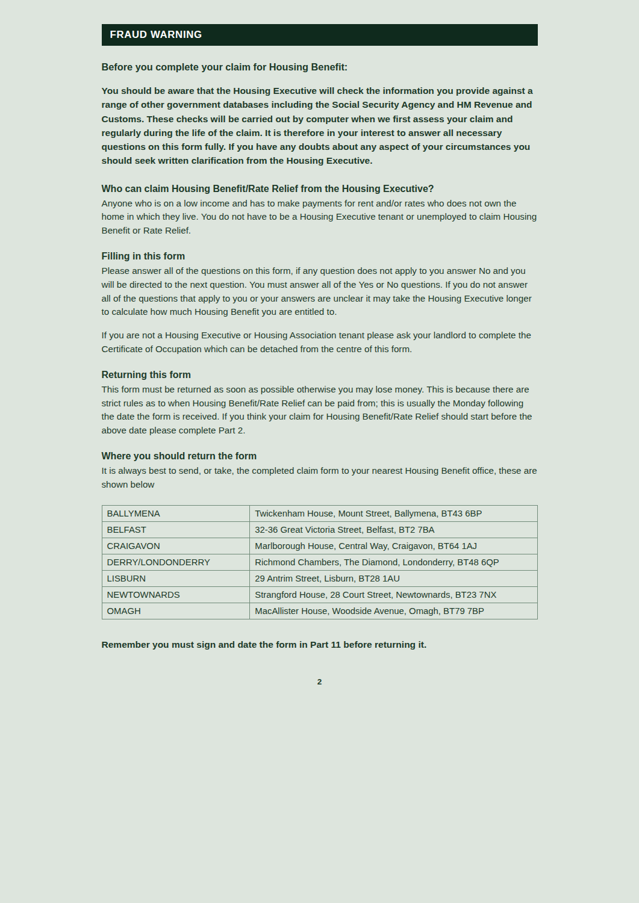FRAUD WARNING
Before you complete your claim for Housing Benefit:
You should be aware that the Housing Executive will check the information you provide against a range of other government databases including the Social Security Agency and HM Revenue and Customs. These checks will be carried out by computer when we first assess your claim and regularly during the life of the claim. It is therefore in your interest to answer all necessary questions on this form fully. If you have any doubts about any aspect of your circumstances you should seek written clarification from the Housing Executive.
Who can claim Housing Benefit/Rate Relief from the Housing Executive?
Anyone who is on a low income and has to make payments for rent and/or rates who does not own the home in which they live. You do not have to be a Housing Executive tenant or unemployed to claim Housing Benefit or Rate Relief.
Filling in this form
Please answer all of the questions on this form, if any question does not apply to you answer No and you will be directed to the next question. You must answer all of the Yes or No questions. If you do not answer all of the questions that apply to you or your answers are unclear it may take the Housing Executive longer to calculate how much Housing Benefit you are entitled to.
If you are not a Housing Executive or Housing Association tenant please ask your landlord to complete the Certificate of Occupation which can be detached from the centre of this form.
Returning this form
This form must be returned as soon as possible otherwise you may lose money. This is because there are strict rules as to when Housing Benefit/Rate Relief can be paid from; this is usually the Monday following the date the form is received. If you think your claim for Housing Benefit/Rate Relief should start before the above date please complete Part 2.
Where you should return the form
It is always best to send, or take, the completed claim form to your nearest Housing Benefit office, these are shown below
| BALLYMENA | Twickenham House, Mount Street, Ballymena, BT43 6BP |
| BELFAST | 32-36 Great Victoria Street, Belfast, BT2 7BA |
| CRAIGAVON | Marlborough House, Central Way, Craigavon, BT64 1AJ |
| DERRY/LONDONDERRY | Richmond Chambers, The Diamond, Londonderry, BT48 6QP |
| LISBURN | 29 Antrim Street, Lisburn, BT28 1AU |
| NEWTOWNARDS | Strangford House, 28 Court Street, Newtownards, BT23 7NX |
| OMAGH | MacAllister House, Woodside Avenue, Omagh, BT79 7BP |
Remember you must sign and date the form in Part 11 before returning it.
2